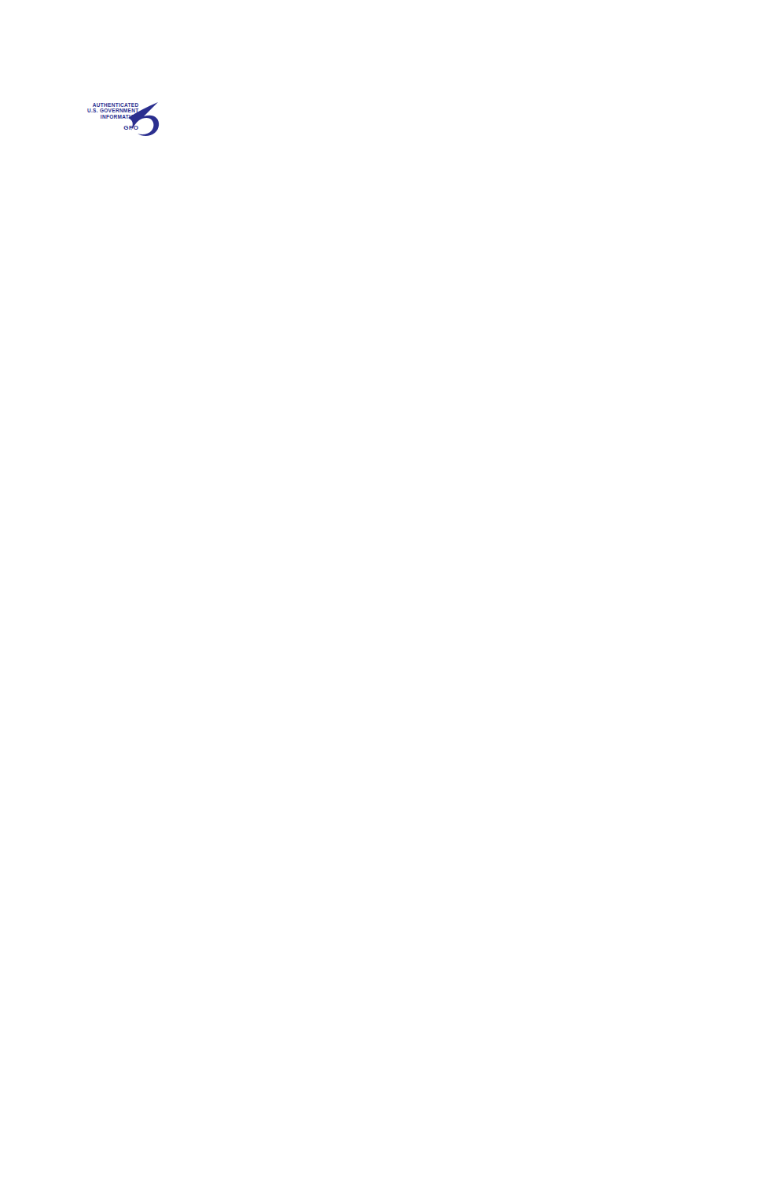AUTHENTICATED
U.S. GOVERNMENT
INFORMATION
GPO